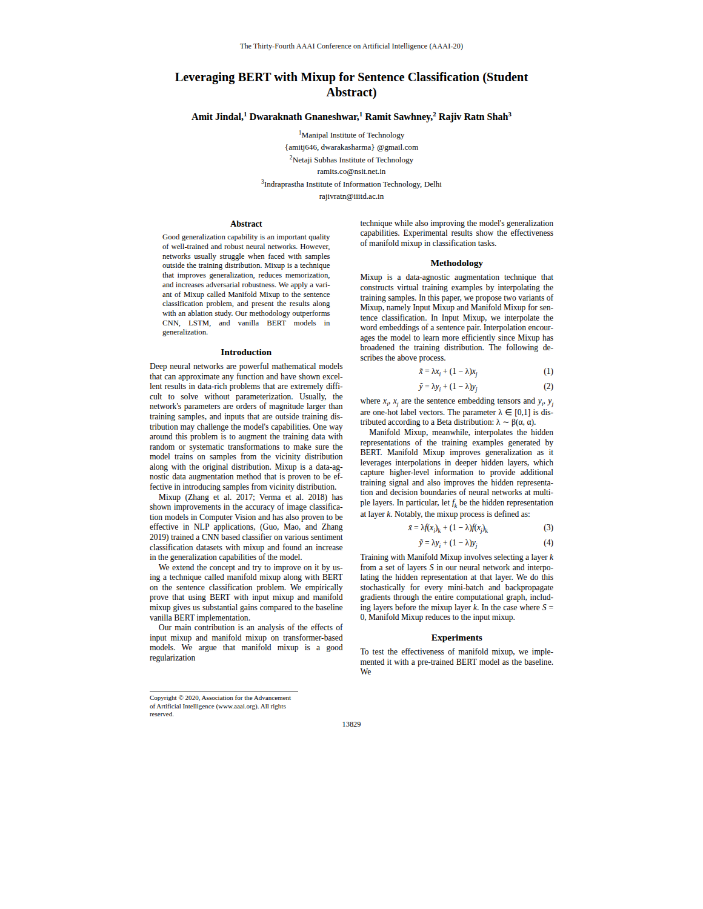The Thirty-Fourth AAAI Conference on Artificial Intelligence (AAAI-20)
Leveraging BERT with Mixup for Sentence Classification (Student Abstract)
Amit Jindal,1 Dwaraknath Gnaneshwar,1 Ramit Sawhney,2 Rajiv Ratn Shah3
1 Manipal Institute of Technology
{amitj646, dwarakasharma} @gmail.com
2 Netaji Subhas Institute of Technology
ramits.co@nsit.net.in
3 Indraprastha Institute of Information Technology, Delhi
rajivratn@iiitd.ac.in
Abstract
Good generalization capability is an important quality of well-trained and robust neural networks. However, networks usually struggle when faced with samples outside the training distribution. Mixup is a technique that improves generalization, reduces memorization, and increases adversarial robustness. We apply a variant of Mixup called Manifold Mixup to the sentence classification problem, and present the results along with an ablation study. Our methodology outperforms CNN, LSTM, and vanilla BERT models in generalization.
Introduction
Deep neural networks are powerful mathematical models that can approximate any function and have shown excellent results in data-rich problems that are extremely difficult to solve without parameterization. Usually, the network's parameters are orders of magnitude larger than training samples, and inputs that are outside training distribution may challenge the model's capabilities. One way around this problem is to augment the training data with random or systematic transformations to make sure the model trains on samples from the vicinity distribution along with the original distribution. Mixup is a data-agnostic data augmentation method that is proven to be effective in introducing samples from vicinity distribution.
Mixup (Zhang et al. 2017; Verma et al. 2018) has shown improvements in the accuracy of image classification models in Computer Vision and has also proven to be effective in NLP applications, (Guo, Mao, and Zhang 2019) trained a CNN based classifier on various sentiment classification datasets with mixup and found an increase in the generalization capabilities of the model.
We extend the concept and try to improve on it by using a technique called manifold mixup along with BERT on the sentence classification problem. We empirically prove that using BERT with input mixup and manifold mixup gives us substantial gains compared to the baseline vanilla BERT implementation.
Our main contribution is an analysis of the effects of input mixup and manifold mixup on transformer-based models. We argue that manifold mixup is a good regularization
Copyright © 2020, Association for the Advancement of Artificial Intelligence (www.aaai.org). All rights reserved.
technique while also improving the model's generalization capabilities. Experimental results show the effectiveness of manifold mixup in classification tasks.
Methodology
Mixup is a data-agnostic augmentation technique that constructs virtual training examples by interpolating the training samples. In this paper, we propose two variants of Mixup, namely Input Mixup and Manifold Mixup for sentence classification. In Input Mixup, we interpolate the word embeddings of a sentence pair. Interpolation encourages the model to learn more efficiently since Mixup has broadened the training distribution. The following describes the above process.
x̃ = λxi + (1 − λ)xj
(1)
ỹ = λyi + (1 − λ)yj
(2)
where xi, xj are the sentence embedding tensors and yi, yj are one-hot label vectors. The parameter λ ∈ [0,1] is distributed according to a Beta distribution: λ ∼ β(α, α).
Manifold Mixup, meanwhile, interpolates the hidden representations of the training examples generated by BERT. Manifold Mixup improves generalization as it leverages interpolations in deeper hidden layers, which capture higher-level information to provide additional training signal and also improves the hidden representation and decision boundaries of neural networks at multiple layers. In particular, let fk be the hidden representation at layer k. Notably, the mixup process is defined as:
x̃ = λf(xi)k + (1 − λ)f(xj)k
(3)
ỹ = λyi + (1 − λ)yj
(4)
Training with Manifold Mixup involves selecting a layer k from a set of layers S in our neural network and interpolating the hidden representation at that layer. We do this stochastically for every mini-batch and backpropagate gradients through the entire computational graph, including layers before the mixup layer k. In the case where S = 0, Manifold Mixup reduces to the input mixup.
Experiments
To test the effectiveness of manifold mixup, we implemented it with a pre-trained BERT model as the baseline. We
13829